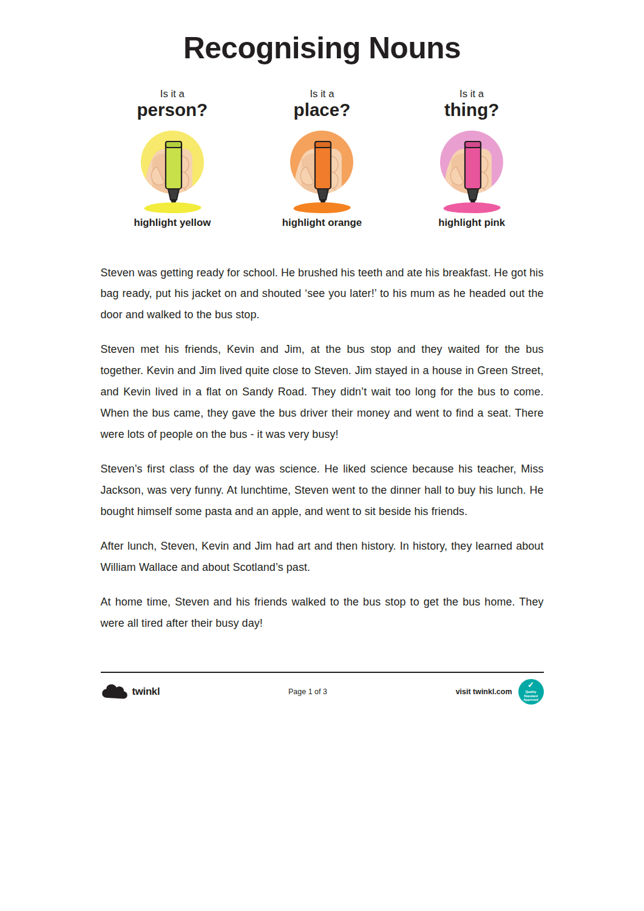Recognising Nouns
Is it a person?
highlight yellow
Is it a place?
highlight orange
Is it a thing?
highlight pink
Steven was getting ready for school. He brushed his teeth and ate his breakfast. He got his bag ready, put his jacket on and shouted ‘see you later!’ to his mum as he headed out the door and walked to the bus stop.
Steven met his friends, Kevin and Jim, at the bus stop and they waited for the bus together. Kevin and Jim lived quite close to Steven. Jim stayed in a house in Green Street, and Kevin lived in a flat on Sandy Road. They didn’t wait too long for the bus to come. When the bus came, they gave the bus driver their money and went to find a seat. There were lots of people on the bus - it was very busy!
Steven’s first class of the day was science. He liked science because his teacher, Miss Jackson, was very funny. At lunchtime, Steven went to the dinner hall to buy his lunch. He bought himself some pasta and an apple, and went to sit beside his friends.
After lunch, Steven, Kevin and Jim had art and then history. In history, they learned about William Wallace and about Scotland’s past.
At home time, Steven and his friends walked to the bus stop to get the bus home. They were all tired after their busy day!
twinkl
Page 1 of 3
visit twinkl.com
✓ Quality
Standard
Approved